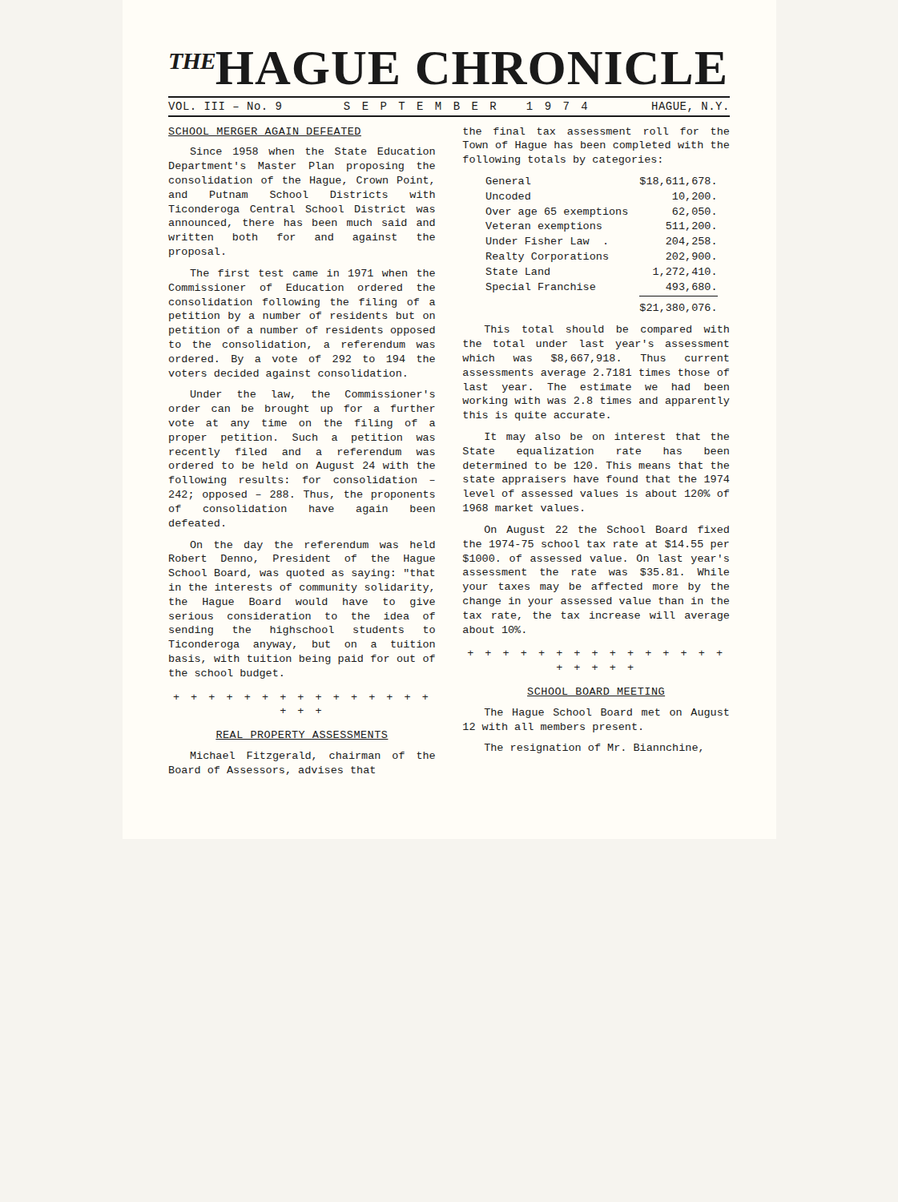THE HAGUE CHRONICLE
VOL. III – No. 9 S E P T E M B E R 1 9 7 4 HAGUE, N.Y.
SCHOOL MERGER AGAIN DEFEATED
Since 1958 when the State Education Department's Master Plan proposing the consolidation of the Hague, Crown Point, and Putnam School Districts with Ticonderoga Central School District was announced, there has been much said and written both for and against the proposal.
The first test came in 1971 when the Commissioner of Education ordered the consolidation following the filing of a petition by a number of residents but on petition of a number of residents opposed to the consolidation, a referendum was ordered. By a vote of 292 to 194 the voters decided against consolidation.
Under the law, the Commissioner's order can be brought up for a further vote at any time on the filing of a proper petition. Such a petition was recently filed and a referendum was ordered to be held on August 24 with the following results: for consolidation – 242; opposed – 288. Thus, the proponents of consolidation have again been defeated.
On the day the referendum was held Robert Denno, President of the Hague School Board, was quoted as saying: "that in the interests of community solidarity, the Hague Board would have to give serious consideration to the idea of sending the highschool students to Ticonderoga anyway, but on a tuition basis, with tuition being paid for out of the school budget.
+ + + + + + + + + + + + + + + + + +
REAL PROPERTY ASSESSMENTS
Michael Fitzgerald, chairman of the Board of Assessors, advises that
the final tax assessment roll for the Town of Hague has been completed with the following totals by categories:
| General | $18,611,678. |
| Uncoded | 10,200. |
| Over age 65 exemptions | 62,050. |
| Veteran exemptions | 511,200. |
| Under Fisher Law . | 204,258. |
| Realty Corporations | 202,900. |
| State Land | 1,272,410. |
| Special Franchise | 493,680. |
| | $21,380,076. |
This total should be compared with the total under last year's assessment which was $8,667,918. Thus current assessments average 2.7181 times those of last year. The estimate we had been working with was 2.8 times and apparently this is quite accurate.
It may also be on interest that the State equalization rate has been determined to be 120. This means that the state appraisers have found that the 1974 level of assessed values is about 120% of 1968 market values.
On August 22 the School Board fixed the 1974-75 school tax rate at $14.55 per $1000. of assessed value. On last year's assessment the rate was $35.81. While your taxes may be affected more by the change in your assessed value than in the tax rate, the tax increase will average about 10%.
+ + + + + + + + + + + + + + + + + + + +
SCHOOL BOARD MEETING
The Hague School Board met on August 12 with all members present.
The resignation of Mr. Biannchine,